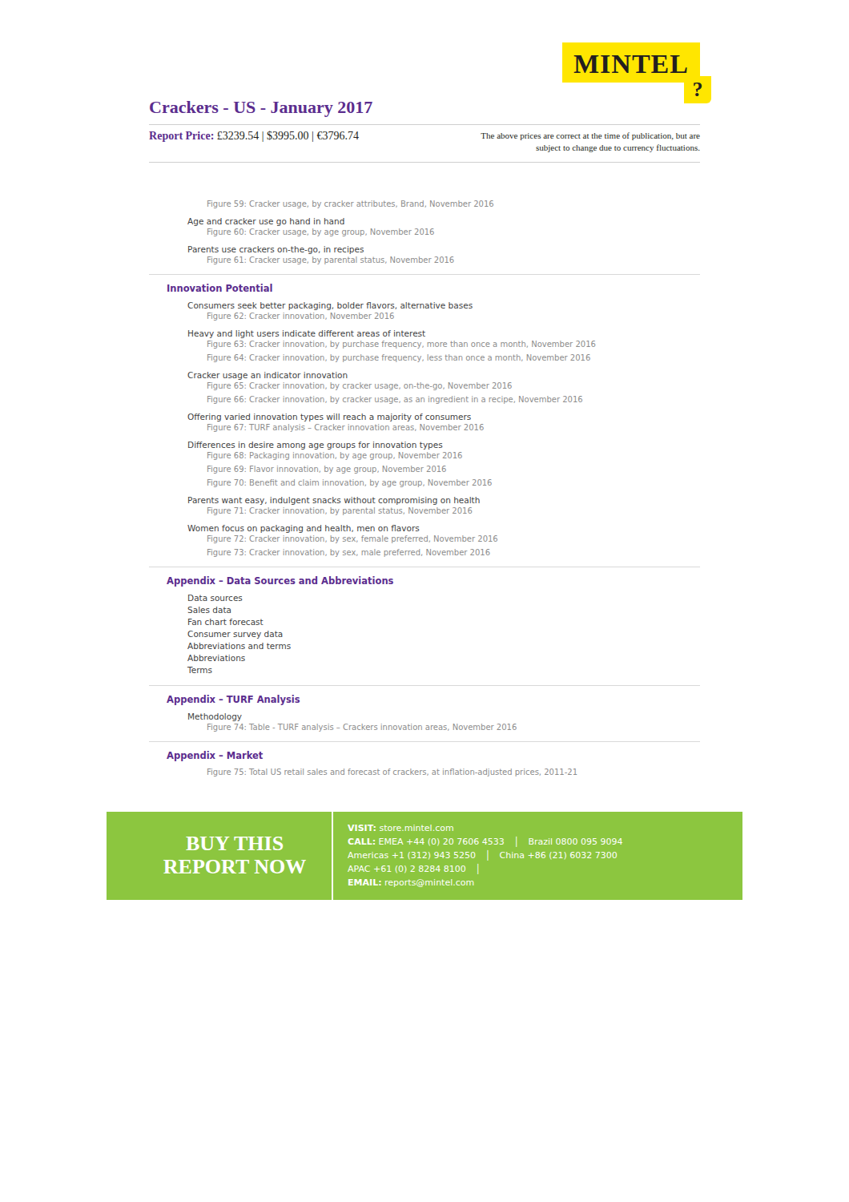MINTEL ?
Crackers - US - January 2017
Report Price: £3239.54 | $3995.00 | €3796.74
The above prices are correct at the time of publication, but are subject to change due to currency fluctuations.
Figure 59: Cracker usage, by cracker attributes, Brand, November 2016
Age and cracker use go hand in hand
Figure 60: Cracker usage, by age group, November 2016
Parents use crackers on-the-go, in recipes
Figure 61: Cracker usage, by parental status, November 2016
Innovation Potential
Consumers seek better packaging, bolder flavors, alternative bases
Figure 62: Cracker innovation, November 2016
Heavy and light users indicate different areas of interest
Figure 63: Cracker innovation, by purchase frequency, more than once a month, November 2016
Figure 64: Cracker innovation, by purchase frequency, less than once a month, November 2016
Cracker usage an indicator innovation
Figure 65: Cracker innovation, by cracker usage, on-the-go, November 2016
Figure 66: Cracker innovation, by cracker usage, as an ingredient in a recipe, November 2016
Offering varied innovation types will reach a majority of consumers
Figure 67: TURF analysis – Cracker innovation areas, November 2016
Differences in desire among age groups for innovation types
Figure 68: Packaging innovation, by age group, November 2016
Figure 69: Flavor innovation, by age group, November 2016
Figure 70: Benefit and claim innovation, by age group, November 2016
Parents want easy, indulgent snacks without compromising on health
Figure 71: Cracker innovation, by parental status, November 2016
Women focus on packaging and health, men on flavors
Figure 72: Cracker innovation, by sex, female preferred, November 2016
Figure 73: Cracker innovation, by sex, male preferred, November 2016
Appendix – Data Sources and Abbreviations
Data sources
Sales data
Fan chart forecast
Consumer survey data
Abbreviations and terms
Abbreviations
Terms
Appendix – TURF Analysis
Methodology
Figure 74: Table - TURF analysis – Crackers innovation areas, November 2016
Appendix – Market
Figure 75: Total US retail sales and forecast of crackers, at inflation-adjusted prices, 2011-21
BUY THIS
REPORT NOW
VISIT: store.mintel.com
CALL: EMEA +44 (0) 20 7606 4533 │ Brazil 0800 095 9094
Americas +1 (312) 943 5250 │ China +86 (21) 6032 7300
APAC +61 (0) 2 8284 8100 │
EMAIL: reports@mintel.com